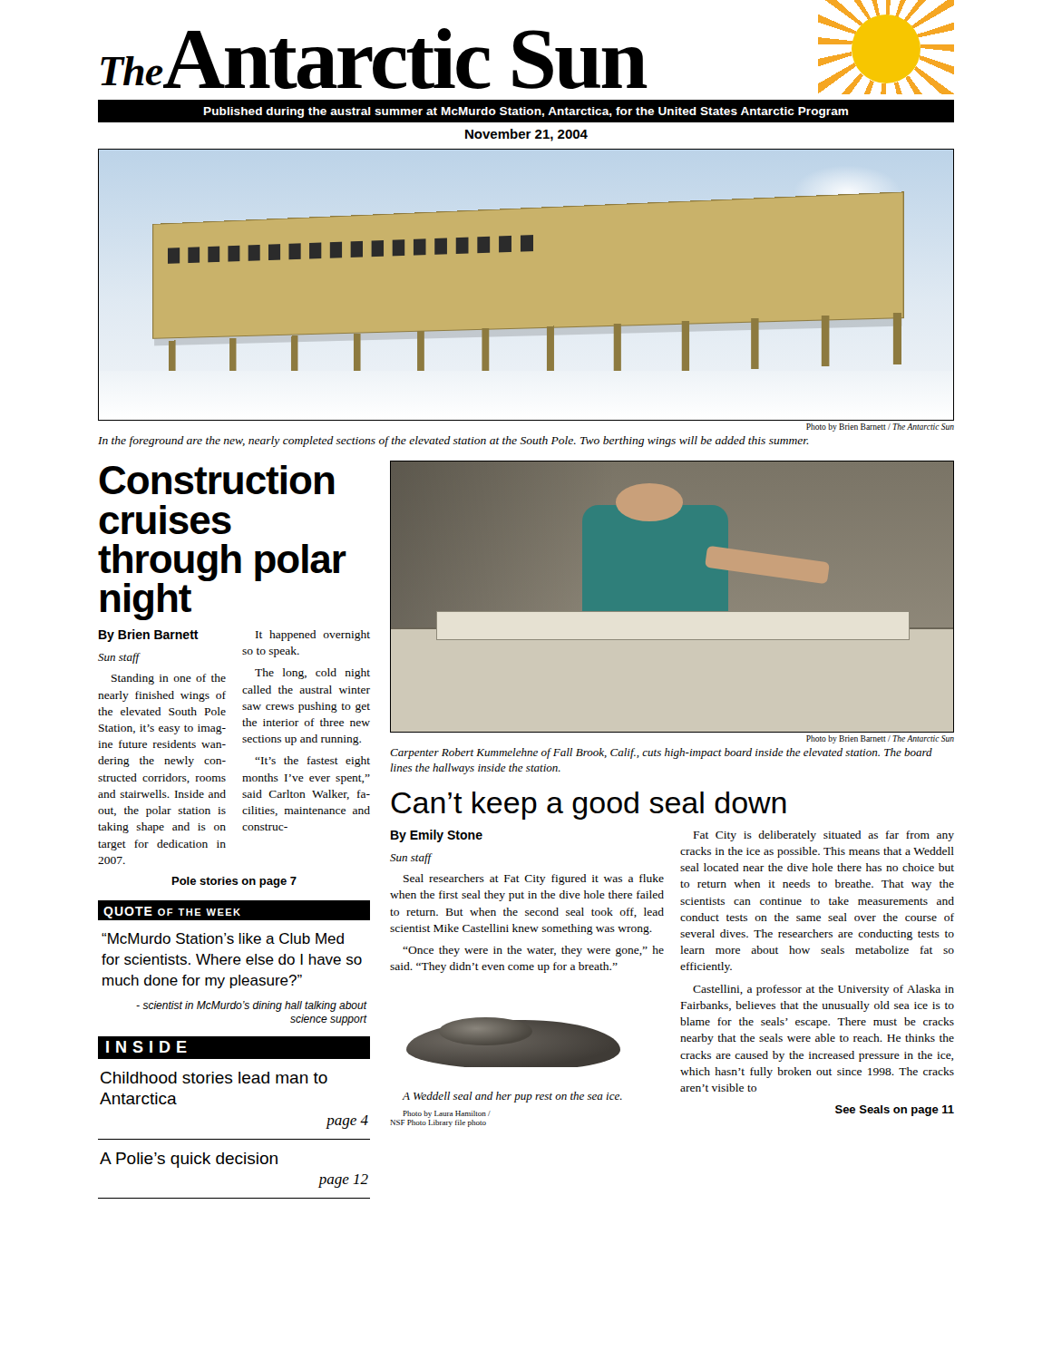The Antarctic Sun
Published during the austral summer at McMurdo Station, Antarctica, for the United States Antarctic Program
November 21, 2004
Photo by Brien Barnett / The Antarctic Sun
In the foreground are the new, nearly completed sections of the elevated station at the South Pole. Two berthing wings will be added this summer.
Construction cruises through polar night
By Brien Barnett
Sun staff
Standing in one of the nearly finished wings of the elevated South Pole Station, it’s easy to imagine future residents wandering the newly constructed corridors, rooms and stairwells. Inside and out, the polar station is taking shape and is on target for dedication in 2007.
It happened overnight so to speak.
The long, cold night called the austral winter saw crews pushing to get the interior of three new sections up and running.
“It’s the fastest eight months I’ve ever spent,” said Carlton Walker, facilities, maintenance and construc-
Pole stories on page 7
QUOTE OF THE WEEK
“McMurdo Station’s like a Club Med for scientists. Where else do I have so much done for my pleasure?”
- scientist in McMurdo’s dining hall talking about science support
INSIDE
Childhood stories lead man to Antarctica
page 4
A Polie’s quick decision
page 12
Photo by Brien Barnett / The Antarctic Sun
Carpenter Robert Kummelehne of Fall Brook, Calif., cuts high-impact board inside the elevated station. The board lines the hallways inside the station.
Can’t keep a good seal down
By Emily Stone
Sun staff
Seal researchers at Fat City figured it was a fluke when the first seal they put in the dive hole there failed to return. But when the second seal took off, lead scientist Mike Castellini knew something was wrong.
“Once they were in the water, they were gone,” he said. “They didn’t even come up for a breath.”
A Weddell seal and her pup rest on the sea ice.
Photo by Laura Hamilton /
NSF Photo Library file photo
Fat City is deliberately situated as far from any cracks in the ice as possible. This means that a Weddell seal located near the dive hole there has no choice but to return when it needs to breathe. That way the scientists can continue to take measurements and conduct tests on the same seal over the course of several dives. The researchers are conducting tests to learn more about how seals metabolize fat so efficiently.
Castellini, a professor at the University of Alaska in Fairbanks, believes that the unusually old sea ice is to blame for the seals’ escape. There must be cracks nearby that the seals were able to reach. He thinks the cracks are caused by the increased pressure in the ice, which hasn’t fully broken out since 1998. The cracks aren’t visible to
See Seals on page 11